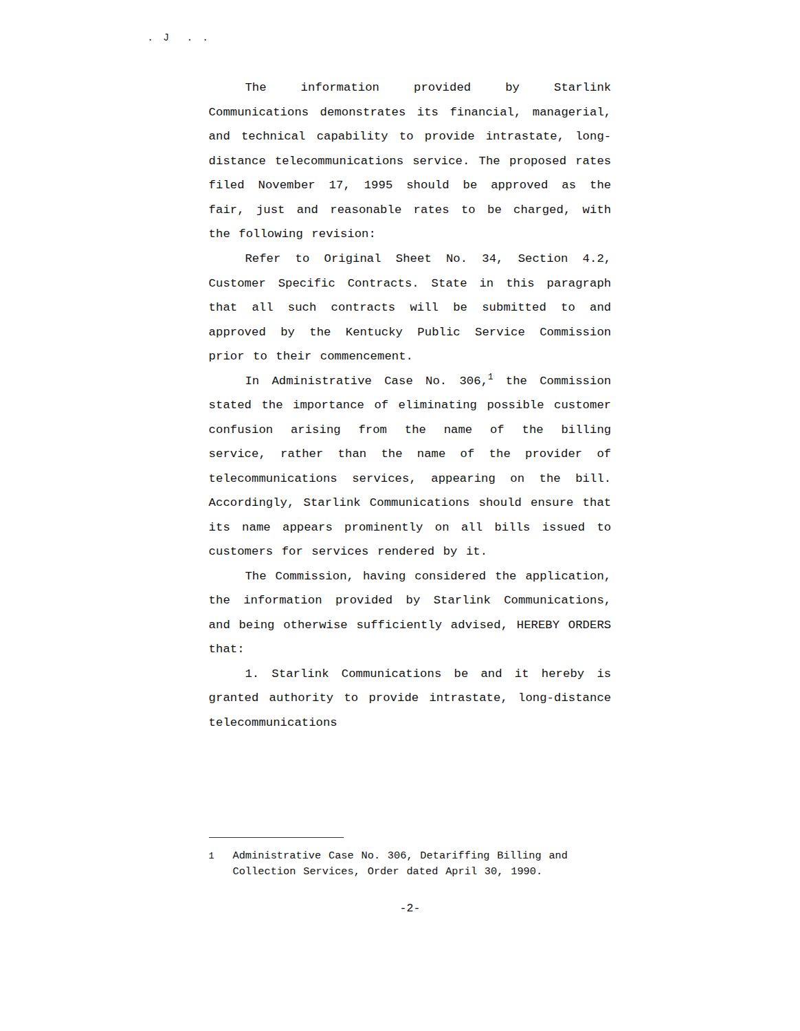. J . .
The information provided by Starlink Communications demonstrates its financial, managerial, and technical capability to provide intrastate, long-distance telecommunications service. The proposed rates filed November 17, 1995 should be approved as the fair, just and reasonable rates to be charged, with the following revision:
Refer to Original Sheet No. 34, Section 4.2, Customer Specific Contracts. State in this paragraph that all such contracts will be submitted to and approved by the Kentucky Public Service Commission prior to their commencement.
In Administrative Case No. 306,1 the Commission stated the importance of eliminating possible customer confusion arising from the name of the billing service, rather than the name of the provider of telecommunications services, appearing on the bill. Accordingly, Starlink Communications should ensure that its name appears prominently on all bills issued to customers for services rendered by it.
The Commission, having considered the application, the information provided by Starlink Communications, and being otherwise sufficiently advised, HEREBY ORDERS that:
1. Starlink Communications be and it hereby is granted authority to provide intrastate, long-distance telecommunications
1
Administrative Case No. 306, Detariffing Billing and Collection Services, Order dated April 30, 1990.
-2-